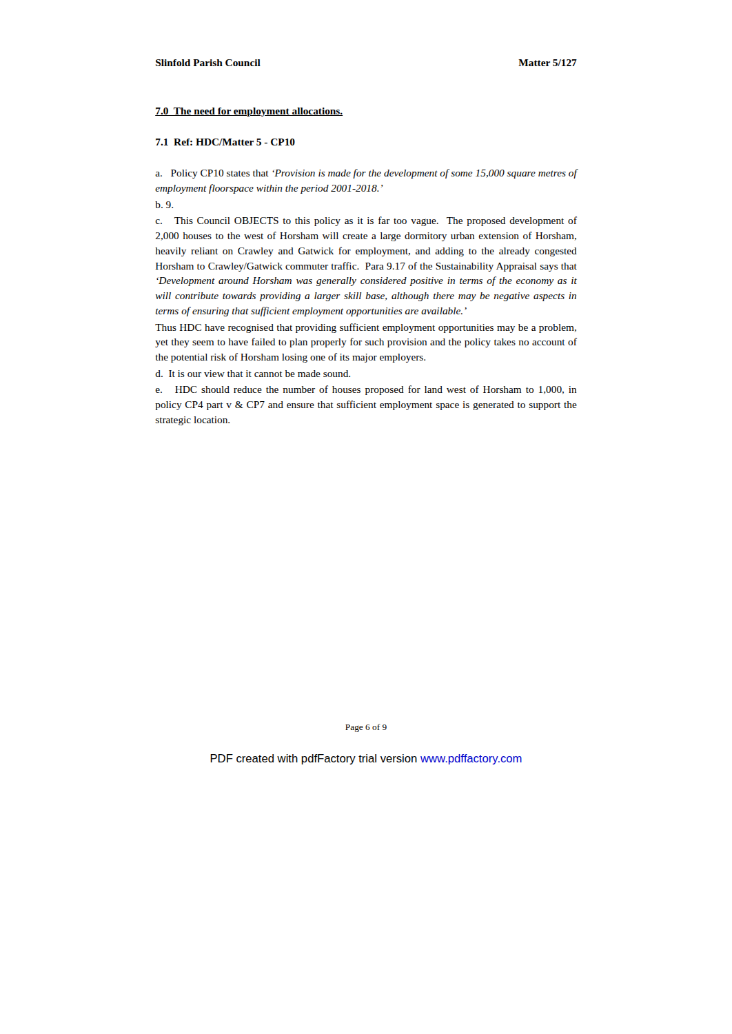Slinfold Parish Council Matter 5/127
7.0 The need for employment allocations.
7.1 Ref: HDC/Matter 5 - CP10
a. Policy CP10 states that ‘Provision is made for the development of some 15,000 square metres of employment floorspace within the period 2001-2018.’
b. 9.
c. This Council OBJECTS to this policy as it is far too vague. The proposed development of 2,000 houses to the west of Horsham will create a large dormitory urban extension of Horsham, heavily reliant on Crawley and Gatwick for employment, and adding to the already congested Horsham to Crawley/Gatwick commuter traffic. Para 9.17 of the Sustainability Appraisal says that ‘Development around Horsham was generally considered positive in terms of the economy as it will contribute towards providing a larger skill base, although there may be negative aspects in terms of ensuring that sufficient employment opportunities are available.’
Thus HDC have recognised that providing sufficient employment opportunities may be a problem, yet they seem to have failed to plan properly for such provision and the policy takes no account of the potential risk of Horsham losing one of its major employers.
d. It is our view that it cannot be made sound.
e. HDC should reduce the number of houses proposed for land west of Horsham to 1,000, in policy CP4 part v & CP7 and ensure that sufficient employment space is generated to support the strategic location.
Page 6 of 9
PDF created with pdfFactory trial version www.pdffactory.com